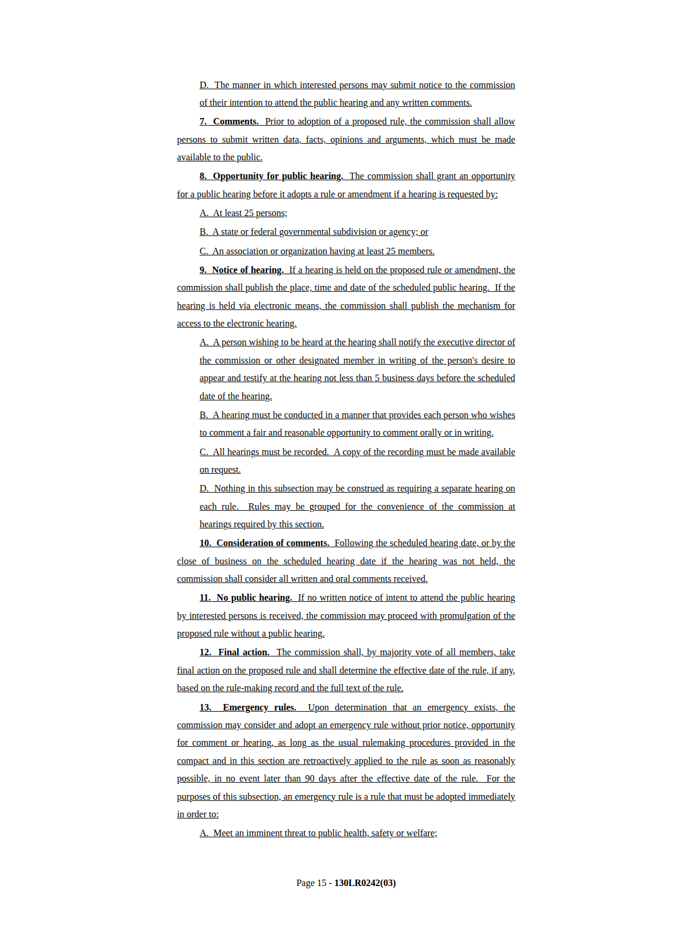D. The manner in which interested persons may submit notice to the commission of their intention to attend the public hearing and any written comments.
7. Comments. Prior to adoption of a proposed rule, the commission shall allow persons to submit written data, facts, opinions and arguments, which must be made available to the public.
8. Opportunity for public hearing. The commission shall grant an opportunity for a public hearing before it adopts a rule or amendment if a hearing is requested by:
A. At least 25 persons;
B. A state or federal governmental subdivision or agency; or
C. An association or organization having at least 25 members.
9. Notice of hearing. If a hearing is held on the proposed rule or amendment, the commission shall publish the place, time and date of the scheduled public hearing. If the hearing is held via electronic means, the commission shall publish the mechanism for access to the electronic hearing.
A. A person wishing to be heard at the hearing shall notify the executive director of the commission or other designated member in writing of the person's desire to appear and testify at the hearing not less than 5 business days before the scheduled date of the hearing.
B. A hearing must be conducted in a manner that provides each person who wishes to comment a fair and reasonable opportunity to comment orally or in writing.
C. All hearings must be recorded. A copy of the recording must be made available on request.
D. Nothing in this subsection may be construed as requiring a separate hearing on each rule. Rules may be grouped for the convenience of the commission at hearings required by this section.
10. Consideration of comments. Following the scheduled hearing date, or by the close of business on the scheduled hearing date if the hearing was not held, the commission shall consider all written and oral comments received.
11. No public hearing. If no written notice of intent to attend the public hearing by interested persons is received, the commission may proceed with promulgation of the proposed rule without a public hearing.
12. Final action. The commission shall, by majority vote of all members, take final action on the proposed rule and shall determine the effective date of the rule, if any, based on the rule-making record and the full text of the rule.
13. Emergency rules. Upon determination that an emergency exists, the commission may consider and adopt an emergency rule without prior notice, opportunity for comment or hearing, as long as the usual rulemaking procedures provided in the compact and in this section are retroactively applied to the rule as soon as reasonably possible, in no event later than 90 days after the effective date of the rule. For the purposes of this subsection, an emergency rule is a rule that must be adopted immediately in order to:
A. Meet an imminent threat to public health, safety or welfare;
Page 15 - 130LR0242(03)